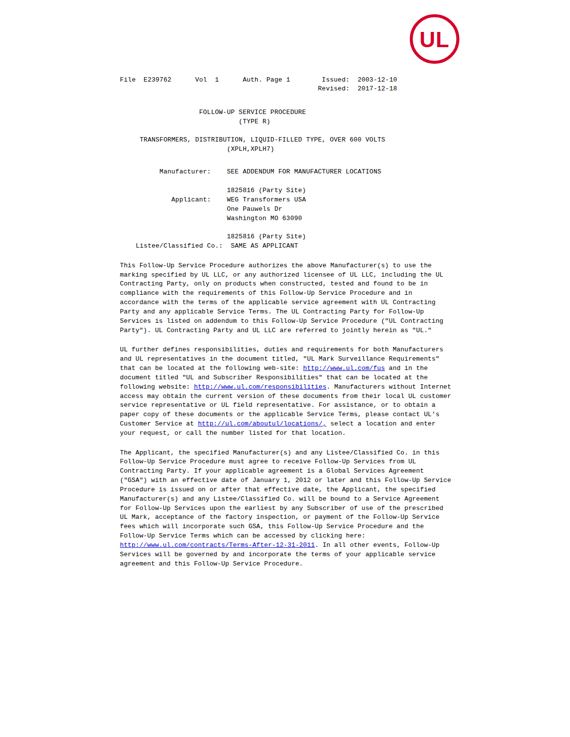UL
File E239762 Vol 1 Auth. Page 1 Issued: 2003-12-10 Revised: 2017-12-18
FOLLOW-UP SERVICE PROCEDURE (TYPE R) TRANSFORMERS, DISTRIBUTION, LIQUID-FILLED TYPE, OVER 600 VOLTS (XPLH,XPLH7)
Manufacturer: SEE ADDENDUM FOR MANUFACTURER LOCATIONS 1825816 (Party Site) Applicant: WEG Transformers USA One Pauwels Dr Washington MO 63090 1825816 (Party Site) Listee/Classified Co.: SAME AS APPLICANT
This Follow-Up Service Procedure authorizes the above Manufacturer(s) to use the marking specified by UL LLC, or any authorized licensee of UL LLC, including the UL Contracting Party, only on products when constructed, tested and found to be in compliance with the requirements of this Follow-Up Service Procedure and in accordance with the terms of the applicable service agreement with UL Contracting Party and any applicable Service Terms. The UL Contracting Party for Follow-Up Services is listed on addendum to this Follow-Up Service Procedure ("UL Contracting Party"). UL Contracting Party and UL LLC are referred to jointly herein as "UL."
UL further defines responsibilities, duties and requirements for both Manufacturers and UL representatives in the document titled, "UL Mark Surveillance Requirements" that can be located at the following web-site: http://www.ul.com/fus and in the document titled "UL and Subscriber Responsibilities" that can be located at the following website: http://www.ul.com/responsibilities. Manufacturers without Internet access may obtain the current version of these documents from their local UL customer service representative or UL field representative. For assistance, or to obtain a paper copy of these documents or the applicable Service Terms, please contact UL's Customer Service at http://ul.com/aboutul/locations/, select a location and enter your request, or call the number listed for that location.
The Applicant, the specified Manufacturer(s) and any Listee/Classified Co. in this Follow-Up Service Procedure must agree to receive Follow-Up Services from UL Contracting Party. If your applicable agreement is a Global Services Agreement ("GSA") with an effective date of January 1, 2012 or later and this Follow-Up Service Procedure is issued on or after that effective date, the Applicant, the specified Manufacturer(s) and any Listee/Classified Co. will be bound to a Service Agreement for Follow-Up Services upon the earliest by any Subscriber of use of the prescribed UL Mark, acceptance of the factory inspection, or payment of the Follow-Up Service fees which will incorporate such GSA, this Follow-Up Service Procedure and the Follow-Up Service Terms which can be accessed by clicking here: http://www.ul.com/contracts/Terms-After-12-31-2011. In all other events, Follow-Up Services will be governed by and incorporate the terms of your applicable service agreement and this Follow-Up Service Procedure.